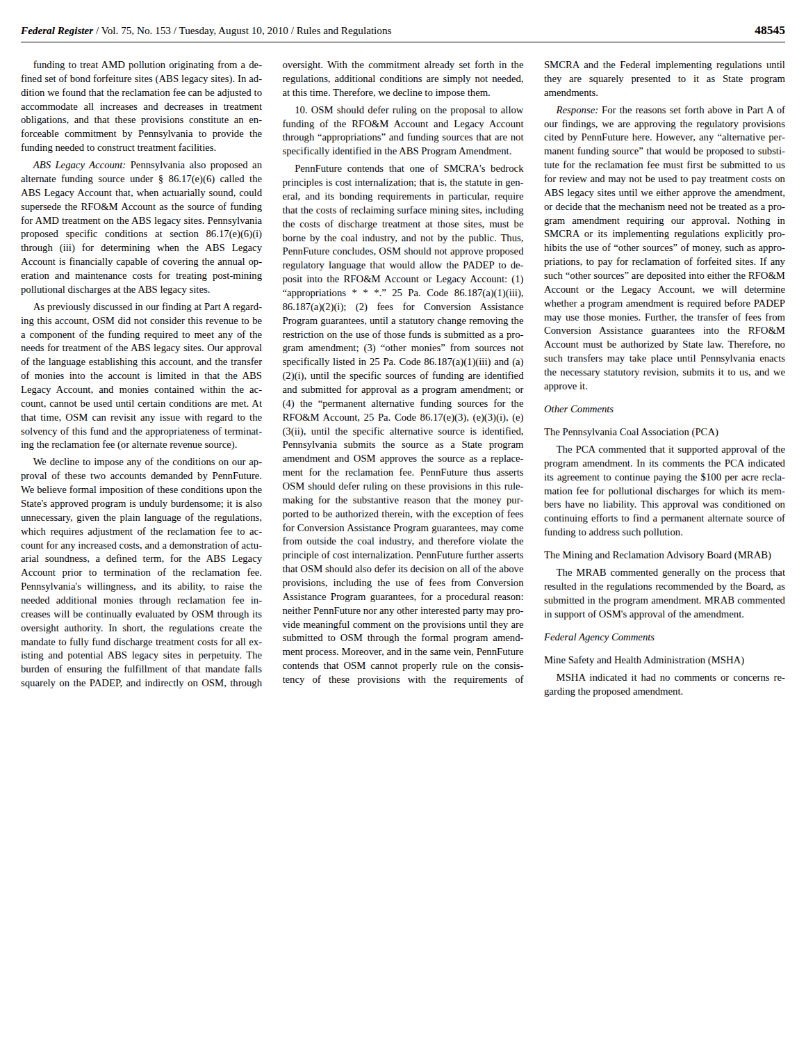Federal Register / Vol. 75, No. 153 / Tuesday, August 10, 2010 / Rules and Regulations
48545
funding to treat AMD pollution originating from a defined set of bond forfeiture sites (ABS legacy sites). In addition we found that the reclamation fee can be adjusted to accommodate all increases and decreases in treatment obligations, and that these provisions constitute an enforceable commitment by Pennsylvania to provide the funding needed to construct treatment facilities.
ABS Legacy Account: Pennsylvania also proposed an alternate funding source under § 86.17(e)(6) called the ABS Legacy Account that, when actuarially sound, could supersede the RFO&M Account as the source of funding for AMD treatment on the ABS legacy sites. Pennsylvania proposed specific conditions at section 86.17(e)(6)(i) through (iii) for determining when the ABS Legacy Account is financially capable of covering the annual operation and maintenance costs for treating post-mining pollutional discharges at the ABS legacy sites.
As previously discussed in our finding at Part A regarding this account, OSM did not consider this revenue to be a component of the funding required to meet any of the needs for treatment of the ABS legacy sites. Our approval of the language establishing this account, and the transfer of monies into the account is limited in that the ABS Legacy Account, and monies contained within the account, cannot be used until certain conditions are met. At that time, OSM can revisit any issue with regard to the solvency of this fund and the appropriateness of terminating the reclamation fee (or alternate revenue source).
We decline to impose any of the conditions on our approval of these two accounts demanded by PennFuture. We believe formal imposition of these conditions upon the State's approved program is unduly burdensome; it is also unnecessary, given the plain language of the regulations, which requires adjustment of the reclamation fee to account for any increased costs, and a demonstration of actuarial soundness, a defined term, for the ABS Legacy Account prior to termination of the reclamation fee. Pennsylvania's willingness, and its ability, to raise the needed additional monies through reclamation fee increases will be continually evaluated by OSM through its oversight authority. In short, the regulations create the mandate to fully fund discharge treatment costs for all existing and potential ABS legacy sites in perpetuity. The burden of ensuring the fulfillment of that mandate falls squarely on the PADEP, and indirectly on OSM, through oversight. With the commitment already set forth in the regulations, additional conditions are simply not needed, at this time. Therefore, we decline to impose them.
10. OSM should defer ruling on the proposal to allow funding of the RFO&M Account and Legacy Account through “appropriations” and funding sources that are not specifically identified in the ABS Program Amendment.
PennFuture contends that one of SMCRA's bedrock principles is cost internalization; that is, the statute in general, and its bonding requirements in particular, require that the costs of reclaiming surface mining sites, including the costs of discharge treatment at those sites, must be borne by the coal industry, and not by the public. Thus, PennFuture concludes, OSM should not approve proposed regulatory language that would allow the PADEP to deposit into the RFO&M Account or Legacy Account: (1) “appropriations * * *.” 25 Pa. Code 86.187(a)(1)(iii), 86.187(a)(2)(i); (2) fees for Conversion Assistance Program guarantees, until a statutory change removing the restriction on the use of those funds is submitted as a program amendment; (3) “other monies” from sources not specifically listed in 25 Pa. Code 86.187(a)(1)(iii) and (a)(2)(i), until the specific sources of funding are identified and submitted for approval as a program amendment; or (4) the “permanent alternative funding sources for the RFO&M Account, 25 Pa. Code 86.17(e)(3), (e)(3)(i), (e)(3(ii), until the specific alternative source is identified, Pennsylvania submits the source as a State program amendment and OSM approves the source as a replacement for the reclamation fee. PennFuture thus asserts OSM should defer ruling on these provisions in this rulemaking for the substantive reason that the money purported to be authorized therein, with the exception of fees for Conversion Assistance Program guarantees, may come from outside the coal industry, and therefore violate the principle of cost internalization. PennFuture further asserts that OSM should also defer its decision on all of the above provisions, including the use of fees from Conversion Assistance Program guarantees, for a procedural reason: neither PennFuture nor any other interested party may provide meaningful comment on the provisions until they are submitted to OSM through the formal program amendment process. Moreover, and in the same vein, PennFuture contends that OSM cannot properly rule on the consistency of these provisions with the requirements of SMCRA and the Federal implementing regulations until they are squarely presented to it as State program amendments.
Response: For the reasons set forth above in Part A of our findings, we are approving the regulatory provisions cited by PennFuture here. However, any “alternative permanent funding source” that would be proposed to substitute for the reclamation fee must first be submitted to us for review and may not be used to pay treatment costs on ABS legacy sites until we either approve the amendment, or decide that the mechanism need not be treated as a program amendment requiring our approval. Nothing in SMCRA or its implementing regulations explicitly prohibits the use of “other sources” of money, such as appropriations, to pay for reclamation of forfeited sites. If any such “other sources” are deposited into either the RFO&M Account or the Legacy Account, we will determine whether a program amendment is required before PADEP may use those monies. Further, the transfer of fees from Conversion Assistance guarantees into the RFO&M Account must be authorized by State law. Therefore, no such transfers may take place until Pennsylvania enacts the necessary statutory revision, submits it to us, and we approve it.
Other Comments
The Pennsylvania Coal Association (PCA)
The PCA commented that it supported approval of the program amendment. In its comments the PCA indicated its agreement to continue paying the $100 per acre reclamation fee for pollutional discharges for which its members have no liability. This approval was conditioned on continuing efforts to find a permanent alternate source of funding to address such pollution.
The Mining and Reclamation Advisory Board (MRAB)
The MRAB commented generally on the process that resulted in the regulations recommended by the Board, as submitted in the program amendment. MRAB commented in support of OSM's approval of the amendment.
Federal Agency Comments
Mine Safety and Health Administration (MSHA)
MSHA indicated it had no comments or concerns regarding the proposed amendment.